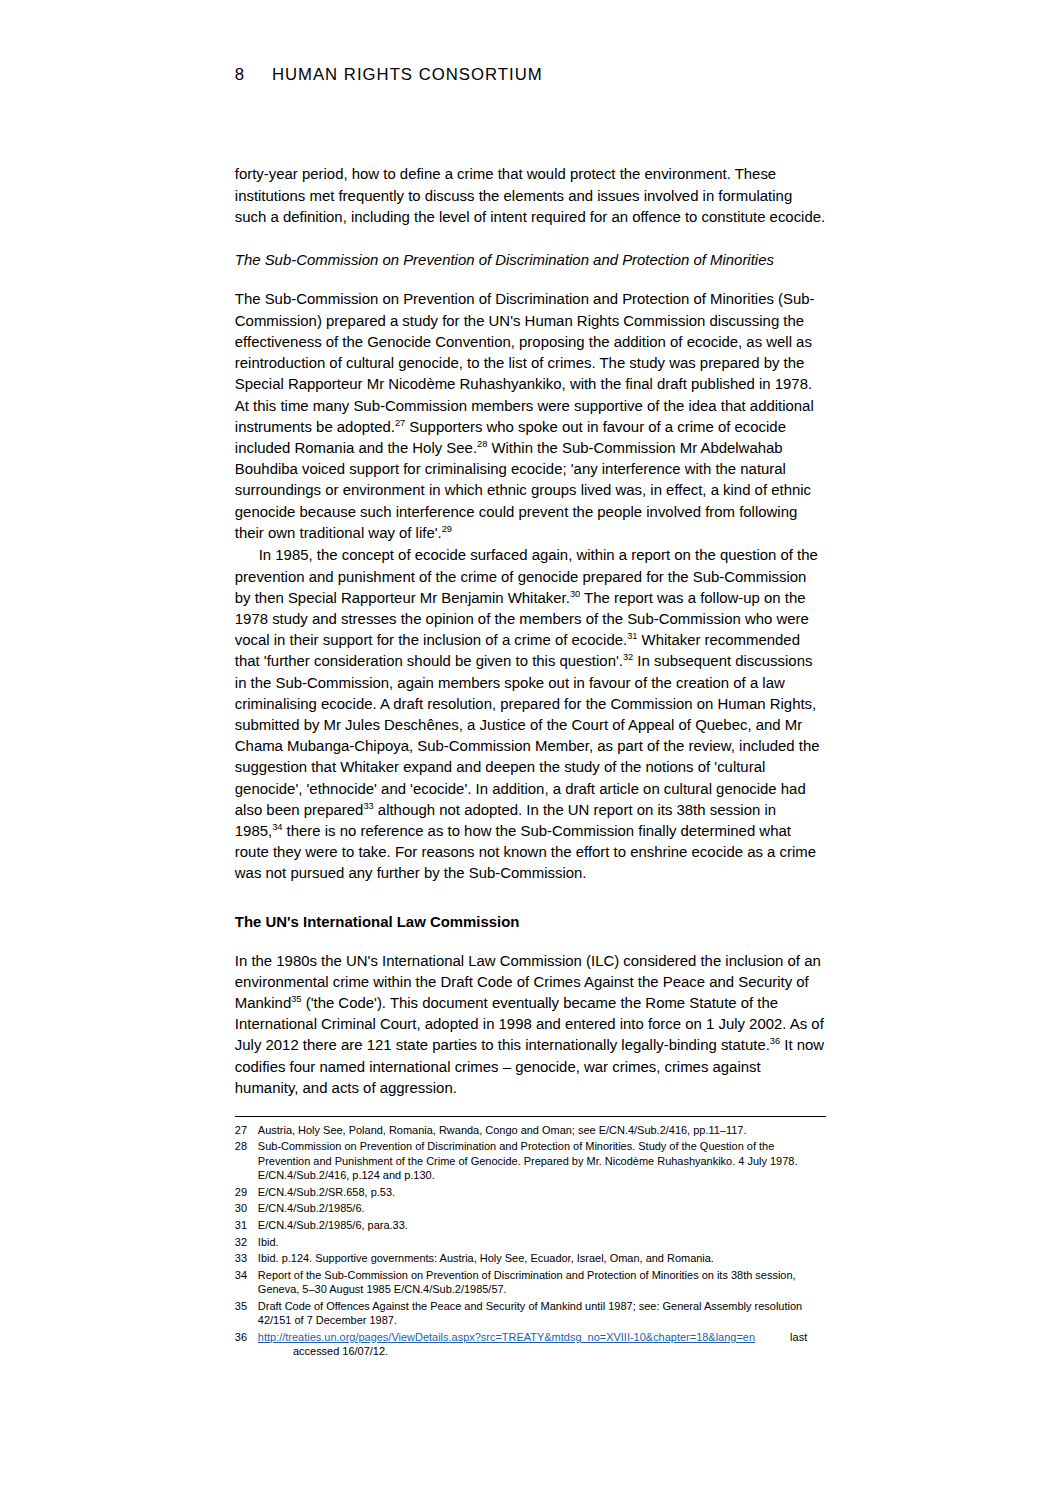8 Human Rights Consortium
forty-year period, how to define a crime that would protect the environment. These institutions met frequently to discuss the elements and issues involved in formulating such a definition, including the level of intent required for an offence to constitute ecocide.
The Sub-Commission on Prevention of Discrimination and Protection of Minorities
The Sub-Commission on Prevention of Discrimination and Protection of Minorities (Sub-Commission) prepared a study for the UN's Human Rights Commission discussing the effectiveness of the Genocide Convention, proposing the addition of ecocide, as well as reintroduction of cultural genocide, to the list of crimes. The study was prepared by the Special Rapporteur Mr Nicodème Ruhashyankiko, with the final draft published in 1978. At this time many Sub-Commission members were supportive of the idea that additional instruments be adopted.27 Supporters who spoke out in favour of a crime of ecocide included Romania and the Holy See.28 Within the Sub-Commission Mr Abdelwahab Bouhdiba voiced support for criminalising ecocide; 'any interference with the natural surroundings or environment in which ethnic groups lived was, in effect, a kind of ethnic genocide because such interference could prevent the people involved from following their own traditional way of life'.29
In 1985, the concept of ecocide surfaced again, within a report on the question of the prevention and punishment of the crime of genocide prepared for the Sub-Commission by then Special Rapporteur Mr Benjamin Whitaker.30 The report was a follow-up on the 1978 study and stresses the opinion of the members of the Sub-Commission who were vocal in their support for the inclusion of a crime of ecocide.31 Whitaker recommended that 'further consideration should be given to this question'.32 In subsequent discussions in the Sub-Commission, again members spoke out in favour of the creation of a law criminalising ecocide. A draft resolution, prepared for the Commission on Human Rights, submitted by Mr Jules Deschênes, a Justice of the Court of Appeal of Quebec, and Mr Chama Mubanga-Chipoya, Sub-Commission Member, as part of the review, included the suggestion that Whitaker expand and deepen the study of the notions of 'cultural genocide', 'ethnocide' and 'ecocide'. In addition, a draft article on cultural genocide had also been prepared33 although not adopted. In the UN report on its 38th session in 1985,34 there is no reference as to how the Sub-Commission finally determined what route they were to take. For reasons not known the effort to enshrine ecocide as a crime was not pursued any further by the Sub-Commission.
The UN's International Law Commission
In the 1980s the UN's International Law Commission (ILC) considered the inclusion of an environmental crime within the Draft Code of Crimes Against the Peace and Security of Mankind35 ('the Code'). This document eventually became the Rome Statute of the International Criminal Court, adopted in 1998 and entered into force on 1 July 2002. As of July 2012 there are 121 state parties to this internationally legally-binding statute.36 It now codifies four named international crimes – genocide, war crimes, crimes against humanity, and acts of aggression.
Austria, Holy See, Poland, Romania, Rwanda, Congo and Oman; see E/CN.4/Sub.2/416, pp.11–117.
Sub-Commission on Prevention of Discrimination and Protection of Minorities. Study of the Question of the Prevention and Punishment of the Crime of Genocide. Prepared by Mr. Nicodème Ruhashyankiko. 4 July 1978. E/CN.4/Sub.2/416, p.124 and p.130.
E/CN.4/Sub.2/SR.658, p.53.
E/CN.4/Sub.2/1985/6.
E/CN.4/Sub.2/1985/6, para.33.
Ibid.
Ibid. p.124. Supportive governments: Austria, Holy See, Ecuador, Israel, Oman, and Romania.
Report of the Sub-Commission on Prevention of Discrimination and Protection of Minorities on its 38th session, Geneva, 5–30 August 1985 E/CN.4/Sub.2/1985/57.
Draft Code of Offences Against the Peace and Security of Mankind until 1987; see: General Assembly resolution 42/151 of 7 December 1987.
http://treaties.un.org/pages/ViewDetails.aspx?src=TREATY&mtdsg_no=XVIII-10&chapter=18&lang=en last accessed 16/07/12.